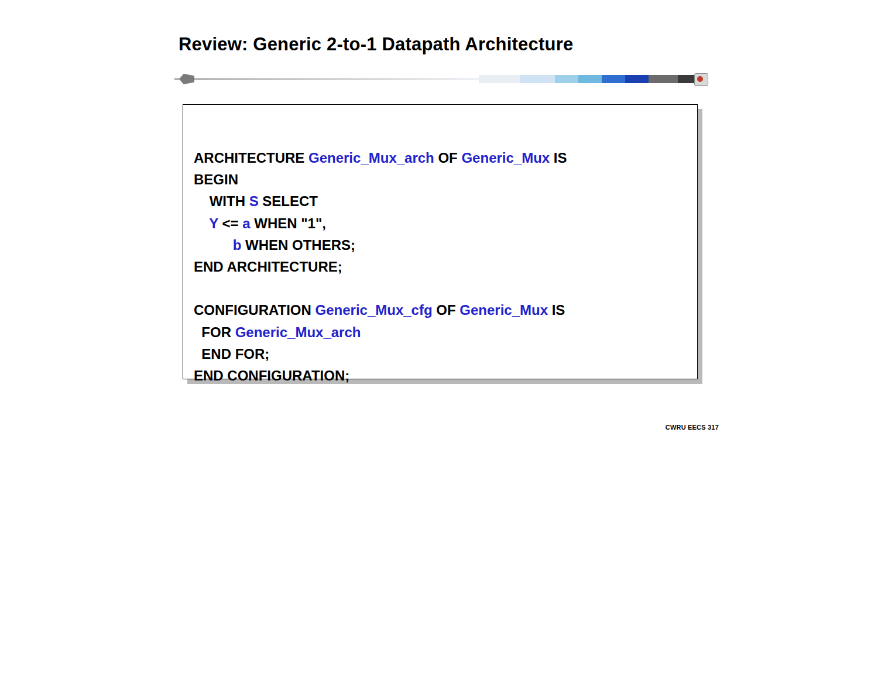Review: Generic 2-to-1 Datapath Architecture
ARCHITECTURE Generic_Mux_arch OF Generic_Mux IS
BEGIN
    WITH S SELECT
    Y <= a WHEN "1",
          b WHEN OTHERS;
END ARCHITECTURE;

CONFIGURATION Generic_Mux_cfg OF Generic_Mux IS
  FOR Generic_Mux_arch
  END FOR;
END CONFIGURATION;
CWRU EECS 317